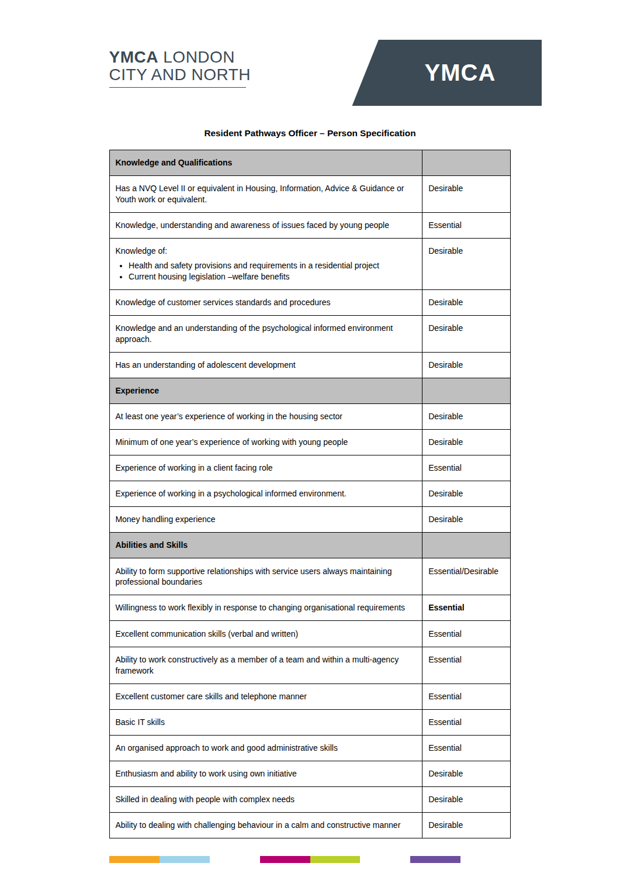YMCA LONDON
CITY AND NORTH
YMCA
Resident Pathways Officer – Person Specification
| Knowledge and Qualifications | |
| Has a NVQ Level II or equivalent in Housing, Information, Advice & Guidance or Youth work or equivalent. | Desirable |
| Knowledge, understanding and awareness of issues faced by young people | Essential |
| Knowledge of: Health and safety provisions and requirements in a residential project Current housing legislation –welfare benefits | Desirable |
| Knowledge of customer services standards and procedures | Desirable |
| Knowledge and an understanding of the psychological informed environment approach. | Desirable |
| Has an understanding of adolescent development | Desirable |
| Experience | |
| At least one year’s experience of working in the housing sector | Desirable |
| Minimum of one year’s experience of working with young people | Desirable |
| Experience of working in a client facing role | Essential |
| Experience of working in a psychological informed environment. | Desirable |
| Money handling experience | Desirable |
| Abilities and Skills | |
| Ability to form supportive relationships with service users always maintaining professional boundaries | Essential/Desirable |
| Willingness to work flexibly in response to changing organisational requirements | Essential |
| Excellent communication skills (verbal and written) | Essential |
| Ability to work constructively as a member of a team and within a multi-agency framework | Essential |
| Excellent customer care skills and telephone manner | Essential |
| Basic IT skills | Essential |
| An organised approach to work and good administrative skills | Essential |
| Enthusiasm and ability to work using own initiative | Desirable |
| Skilled in dealing with people with complex needs | Desirable |
| Ability to dealing with challenging behaviour in a calm and constructive manner | Desirable |